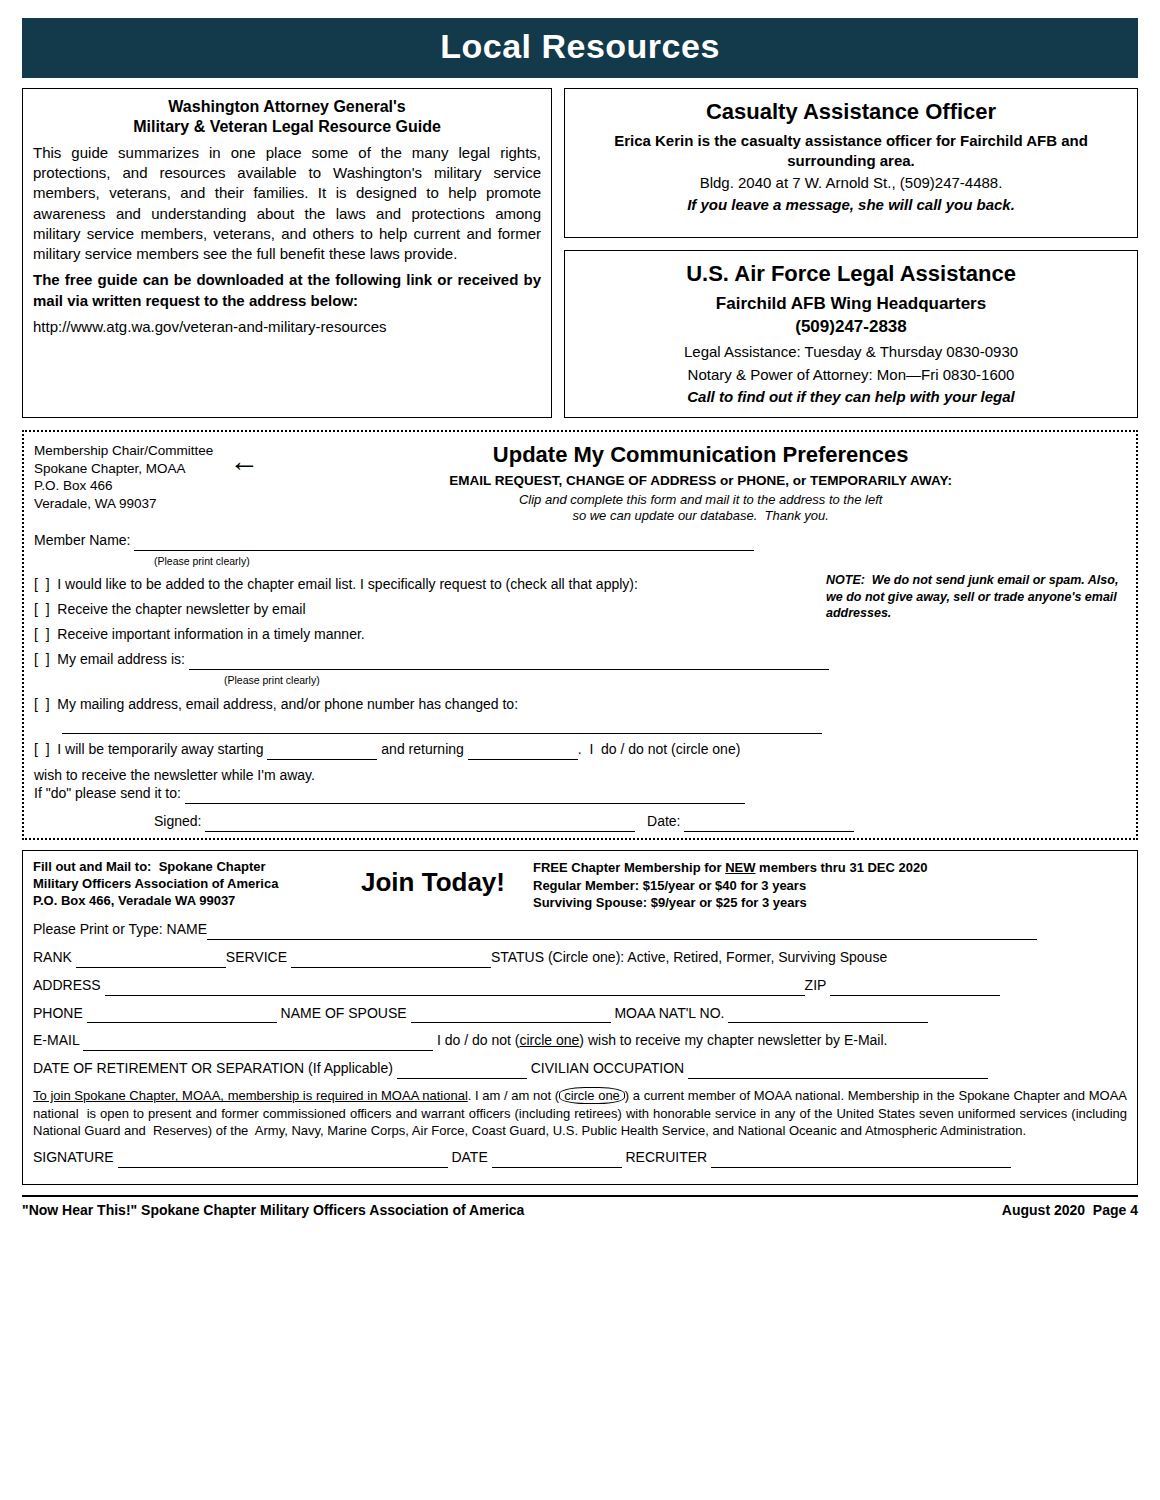Local Resources
Washington Attorney General's
Military & Veteran Legal Resource Guide
This guide summarizes in one place some of the many legal rights, protections, and resources available to Washington's military service members, veterans, and their families. It is designed to help promote awareness and understanding about the laws and protections among military service members, veterans, and others to help current and former military service members see the full benefit these laws provide.
The free guide can be downloaded at the following link or received by mail via written request to the address below:
http://www.atg.wa.gov/veteran-and-military-resources
Casualty Assistance Officer
Erica Kerin is the casualty assistance officer for Fairchild AFB and surrounding area.
Bldg. 2040 at 7 W. Arnold St., (509)247-4488.
If you leave a message, she will call you back.
U.S. Air Force Legal Assistance
Fairchild AFB Wing Headquarters
(509)247-2838
Legal Assistance: Tuesday & Thursday 0830-0930
Notary & Power of Attorney: Mon—Fri 0830-1600
Call to find out if they can help with your legal
Membership Chair/Committee
Spokane Chapter, MOAA
P.O. Box 466
Veradale, WA 99037
←
Update My Communication Preferences
EMAIL REQUEST, CHANGE OF ADDRESS or PHONE, or TEMPORARILY AWAY:
Clip and complete this form and mail it to the address to the left
so we can update our database. Thank you.
Member Name:
(Please print clearly)
[ ] I would like to be added to the chapter email list. I specifically request to (check all that apply):
[ ] Receive the chapter newsletter by email
NOTE: We do not send junk email or spam. Also, we do not give away, sell or trade anyone's email addresses.
[ ] Receive important information in a timely manner.
[ ] My email address is:
(Please print clearly)
[ ] My mailing address, email address, and/or phone number has changed to:
[ ] I will be temporarily away starting and returning . I do / do not (circle one)
wish to receive the newsletter while I'm away.
If "do" please send it to:
Signed: Date:
Fill out and Mail to: Spokane Chapter
Military Officers Association of America
P.O. Box 466, Veradale WA 99037
Join Today!
FREE Chapter Membership for NEW members thru 31 DEC 2020
Regular Member: $15/year or $40 for 3 years
Surviving Spouse: $9/year or $25 for 3 years
Please Print or Type: NAME
RANK SERVICE STATUS (Circle one): Active, Retired, Former, Surviving Spouse
ADDRESS ZIP
PHONE NAME OF SPOUSE MOAA NAT'L NO.
E-MAIL I do / do not (circle one) wish to receive my chapter newsletter by E-Mail.
DATE OF RETIREMENT OR SEPARATION (If Applicable) CIVILIAN OCCUPATION
To join Spokane Chapter, MOAA, membership is required in MOAA national. I am / am not (circle one) a current member of MOAA national. Membership in the Spokane Chapter and MOAA national is open to present and former commissioned officers and warrant officers (including retirees) with honorable service in any of the United States seven uniformed services (including National Guard and Reserves) of the Army, Navy, Marine Corps, Air Force, Coast Guard, U.S. Public Health Service, and National Oceanic and Atmospheric Administration.
SIGNATURE DATE RECRUITER
"Now Hear This!" Spokane Chapter Military Officers Association of America
August 2020 Page 4